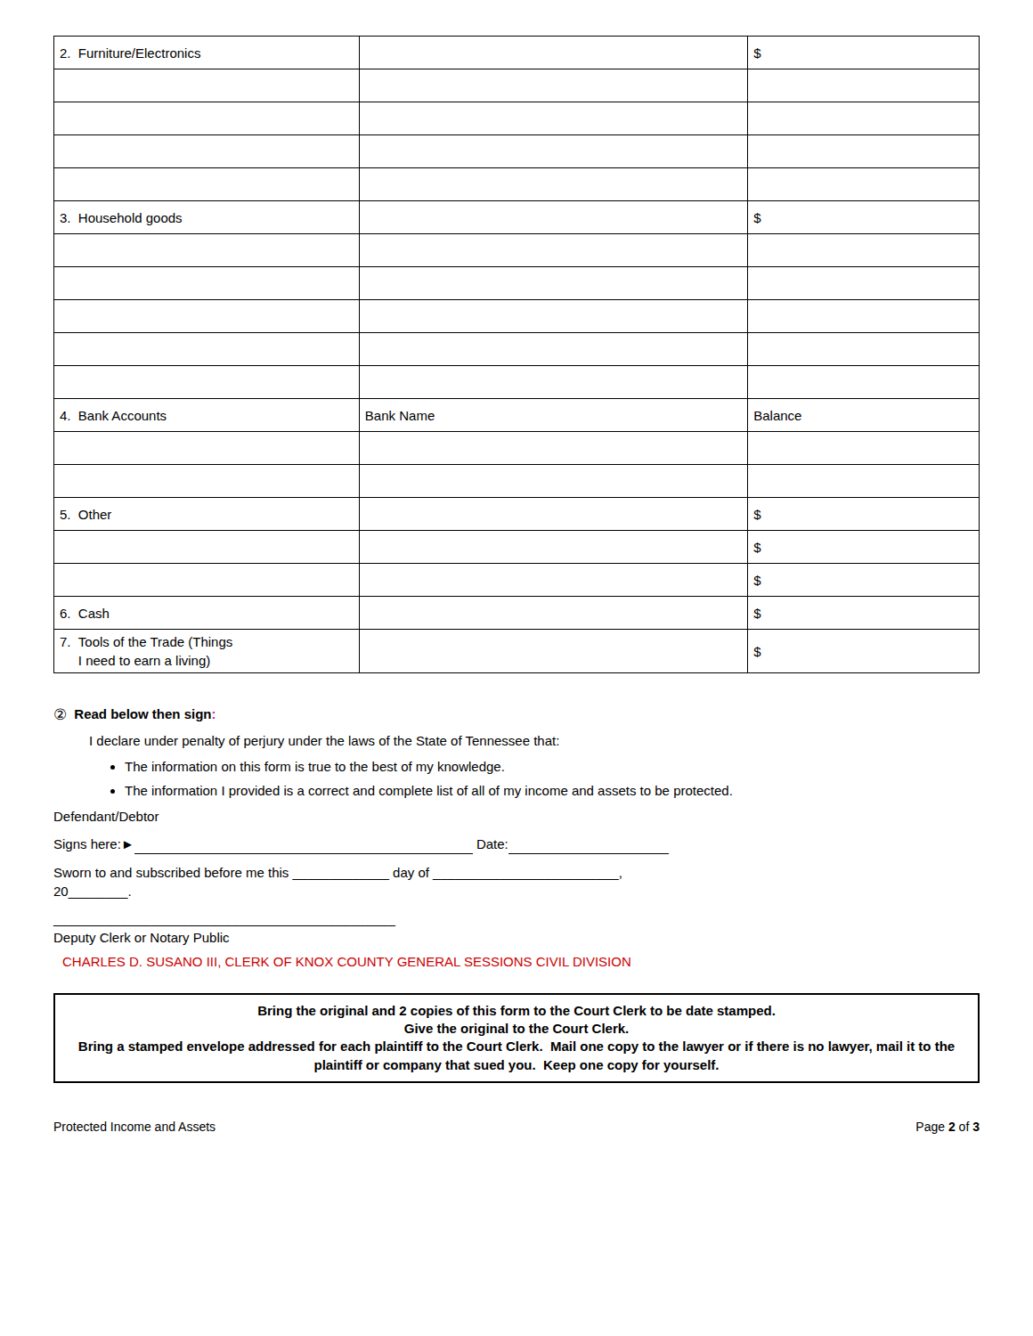| 2. Furniture/Electronics | | $ |
| 3. Household goods | | $ |
| 4. Bank Accounts | Bank Name | Balance |
| 5. Other | | $ |
| | | $ |
| | | $ |
| 6. Cash | | $ |
| 7. Tools of the Trade (Things I need to earn a living) | | $ |
② Read below then sign:
I declare under penalty of perjury under the laws of the State of Tennessee that:
The information on this form is true to the best of my knowledge.
The information I provided is a correct and complete list of all of my income and assets to be protected.
Defendant/Debtor
Signs here:► Date:
Sworn to and subscribed before me this _____________ day of _________________________,
20________.
______________________________________________
Deputy Clerk or Notary Public
CHARLES D. SUSANO III, CLERK OF KNOX COUNTY GENERAL SESSIONS CIVIL DIVISION
Bring the original and 2 copies of this form to the Court Clerk to be date stamped.
Give the original to the Court Clerk.
Bring a stamped envelope addressed for each plaintiff to the Court Clerk. Mail one copy to the lawyer or if there is no lawyer, mail it to the plaintiff or company that sued you. Keep one copy for yourself.
Protected Income and Assets Page 2 of 3